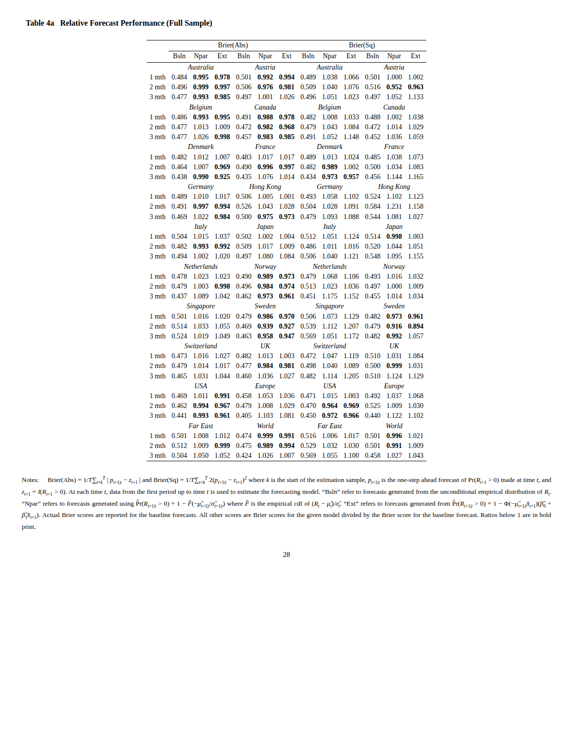Table 4a Relative Forecast Performance (Full Sample)
| | Brier(Abs) | Brier(Sq) |
| | Bsln | Npar | Ext | Bsln | Npar | Ext | Bsln | Npar | Ext | Bsln | Npar | Ext |
| | Australia | Austria | Australia | Austria |
| 1 mth | 0.484 | 0.995 | 0.978 | 0.501 | 0.992 | 0.994 | 0.489 | 1.038 | 1.066 | 0.501 | 1.000 | 1.002 |
| 2 mth | 0.496 | 0.999 | 0.997 | 0.506 | 0.976 | 0.981 | 0.509 | 1.040 | 1.076 | 0.516 | 0.952 | 0.963 |
| 3 mth | 0.477 | 0.993 | 0.985 | 0.497 | 1.001 | 1.026 | 0.496 | 1.051 | 1.023 | 0.497 | 1.052 | 1.133 |
| | Belgium | Canada | Belgium | Canada |
| 1 mth | 0.486 | 0.993 | 0.995 | 0.491 | 0.988 | 0.978 | 0.482 | 1.008 | 1.033 | 0.488 | 1.002 | 1.038 |
| 2 mth | 0.477 | 1.013 | 1.009 | 0.472 | 0.982 | 0.968 | 0.479 | 1.043 | 1.084 | 0.472 | 1.014 | 1.029 |
| 3 mth | 0.477 | 1.026 | 0.998 | 0.457 | 0.983 | 0.985 | 0.491 | 1.052 | 1.148 | 0.452 | 1.036 | 1.059 |
| | Denmark | France | Denmark | France |
| 1 mth | 0.482 | 1.012 | 1.007 | 0.483 | 1.017 | 1.017 | 0.489 | 1.013 | 1.024 | 0.485 | 1.038 | 1.073 |
| 2 mth | 0.464 | 1.007 | 0.969 | 0.490 | 0.996 | 0.997 | 0.482 | 0.989 | 1.002 | 0.500 | 1.034 | 1.083 |
| 3 mth | 0.438 | 0.990 | 0.925 | 0.435 | 1.076 | 1.014 | 0.434 | 0.973 | 0.957 | 0.456 | 1.144 | 1.165 |
| | Germany | Hong Kong | Germany | Hong Kong |
| 1 mth | 0.489 | 1.010 | 1.017 | 0.506 | 1.005 | 1.001 | 0.493 | 1.058 | 1.102 | 0.524 | 1.102 | 1.123 |
| 2 mth | 0.491 | 0.997 | 0.994 | 0.526 | 1.043 | 1.028 | 0.504 | 1.028 | 1.091 | 0.584 | 1.231 | 1.158 |
| 3 mth | 0.469 | 1.022 | 0.984 | 0.500 | 0.975 | 0.973 | 0.479 | 1.093 | 1.088 | 0.544 | 1.081 | 1.027 |
| | Italy | Japan | Italy | Japan |
| 1 mth | 0.504 | 1.015 | 1.037 | 0.502 | 1.002 | 1.004 | 0.512 | 1.051 | 1.124 | 0.514 | 0.998 | 1.003 |
| 2 mth | 0.482 | 0.993 | 0.992 | 0.509 | 1.017 | 1.009 | 0.486 | 1.011 | 1.016 | 0.520 | 1.044 | 1.051 |
| 3 mth | 0.494 | 1.002 | 1.020 | 0.497 | 1.080 | 1.084 | 0.506 | 1.040 | 1.121 | 0.548 | 1.095 | 1.155 |
| | Netherlands | Norway | Netherlands | Norway |
| 1 mth | 0.478 | 1.023 | 1.023 | 0.490 | 0.989 | 0.973 | 0.479 | 1.068 | 1.106 | 0.493 | 1.016 | 1.032 |
| 2 mth | 0.479 | 1.003 | 0.998 | 0.496 | 0.984 | 0.974 | 0.513 | 1.023 | 1.036 | 0.497 | 1.000 | 1.009 |
| 3 mth | 0.437 | 1.089 | 1.042 | 0.462 | 0.973 | 0.961 | 0.451 | 1.175 | 1.152 | 0.455 | 1.014 | 1.034 |
| | Singapore | Sweden | Singapore | Sweden |
| 1 mth | 0.501 | 1.016 | 1.020 | 0.479 | 0.986 | 0.970 | 0.506 | 1.073 | 1.129 | 0.482 | 0.973 | 0.961 |
| 2 mth | 0.514 | 1.033 | 1.055 | 0.469 | 0.939 | 0.927 | 0.539 | 1.112 | 1.207 | 0.479 | 0.916 | 0.894 |
| 3 mth | 0.524 | 1.019 | 1.049 | 0.463 | 0.958 | 0.947 | 0.569 | 1.051 | 1.172 | 0.482 | 0.992 | 1.057 |
| | Switzerland | UK | Switzerland | UK |
| 1 mth | 0.473 | 1.016 | 1.027 | 0.482 | 1.013 | 1.003 | 0.472 | 1.047 | 1.119 | 0.510 | 1.031 | 1.084 |
| 2 mth | 0.479 | 1.014 | 1.017 | 0.477 | 0.984 | 0.981 | 0.498 | 1.040 | 1.089 | 0.500 | 0.999 | 1.031 |
| 3 mth | 0.465 | 1.031 | 1.044 | 0.460 | 1.036 | 1.027 | 0.482 | 1.114 | 1.205 | 0.510 | 1.124 | 1.129 |
| | USA | Europe | USA | Europe |
| 1 mth | 0.469 | 1.011 | 0.991 | 0.458 | 1.053 | 1.036 | 0.471 | 1.015 | 1.003 | 0.492 | 1.037 | 1.068 |
| 2 mth | 0.462 | 0.994 | 0.967 | 0.479 | 1.008 | 1.029 | 0.470 | 0.964 | 0.969 | 0.525 | 1.009 | 1.030 |
| 3 mth | 0.441 | 0.993 | 0.961 | 0.405 | 1.103 | 1.081 | 0.450 | 0.972 | 0.966 | 0.440 | 1.122 | 1.102 |
| | Far East | World | Far East | World |
| 1 mth | 0.501 | 1.008 | 1.012 | 0.474 | 0.999 | 0.991 | 0.516 | 1.006 | 1.017 | 0.501 | 0.996 | 1.021 |
| 2 mth | 0.512 | 1.009 | 0.999 | 0.475 | 0.989 | 0.994 | 0.529 | 1.032 | 1.030 | 0.501 | 0.991 | 1.009 |
| 3 mth | 0.504 | 1.050 | 1.052 | 0.424 | 1.026 | 1.007 | 0.569 | 1.055 | 1.100 | 0.458 | 1.027 | 1.043 |
Notes: Brier(Abs) = 1/T∑t=kT | pt+1|t − zt+1 | and Brier(Sq) = 1/T∑t=kT 2(pt+1|t − zt+1)2 where k is the start of the estimation sample, pt+1|t is the one-step ahead forecast of Pr(Rt+1 > 0) made at time t, and zt+1 = I(Rt+1 > 0). At each time t, data from the first period up to time t is used to estimate the forecasting model. “Bsln” refer to forecasts generated from the unconditional empirical distribution of Rt. “Npar” refers to forecasts generated using P̂r(Rt+1|t > 0) = 1 − F̂(−μ̂t+1|t/σ̂t+1|t) where F̂ is the empirical cdf of (Rt − μ̂t)/σ̂t. “Ext” refers to forecasts generated from P̂r(Rt+1|t > 0) = 1 − Φ(−μ̂t+1|tx̂t+1)(β̂0 + β̂1x̂t+1). Actual Brier scores are reported for the baseline forecasts. All other scores are Brier scores for the given model divided by the Brier score for the baseline forecast. Ratios below 1 are in bold print.
28